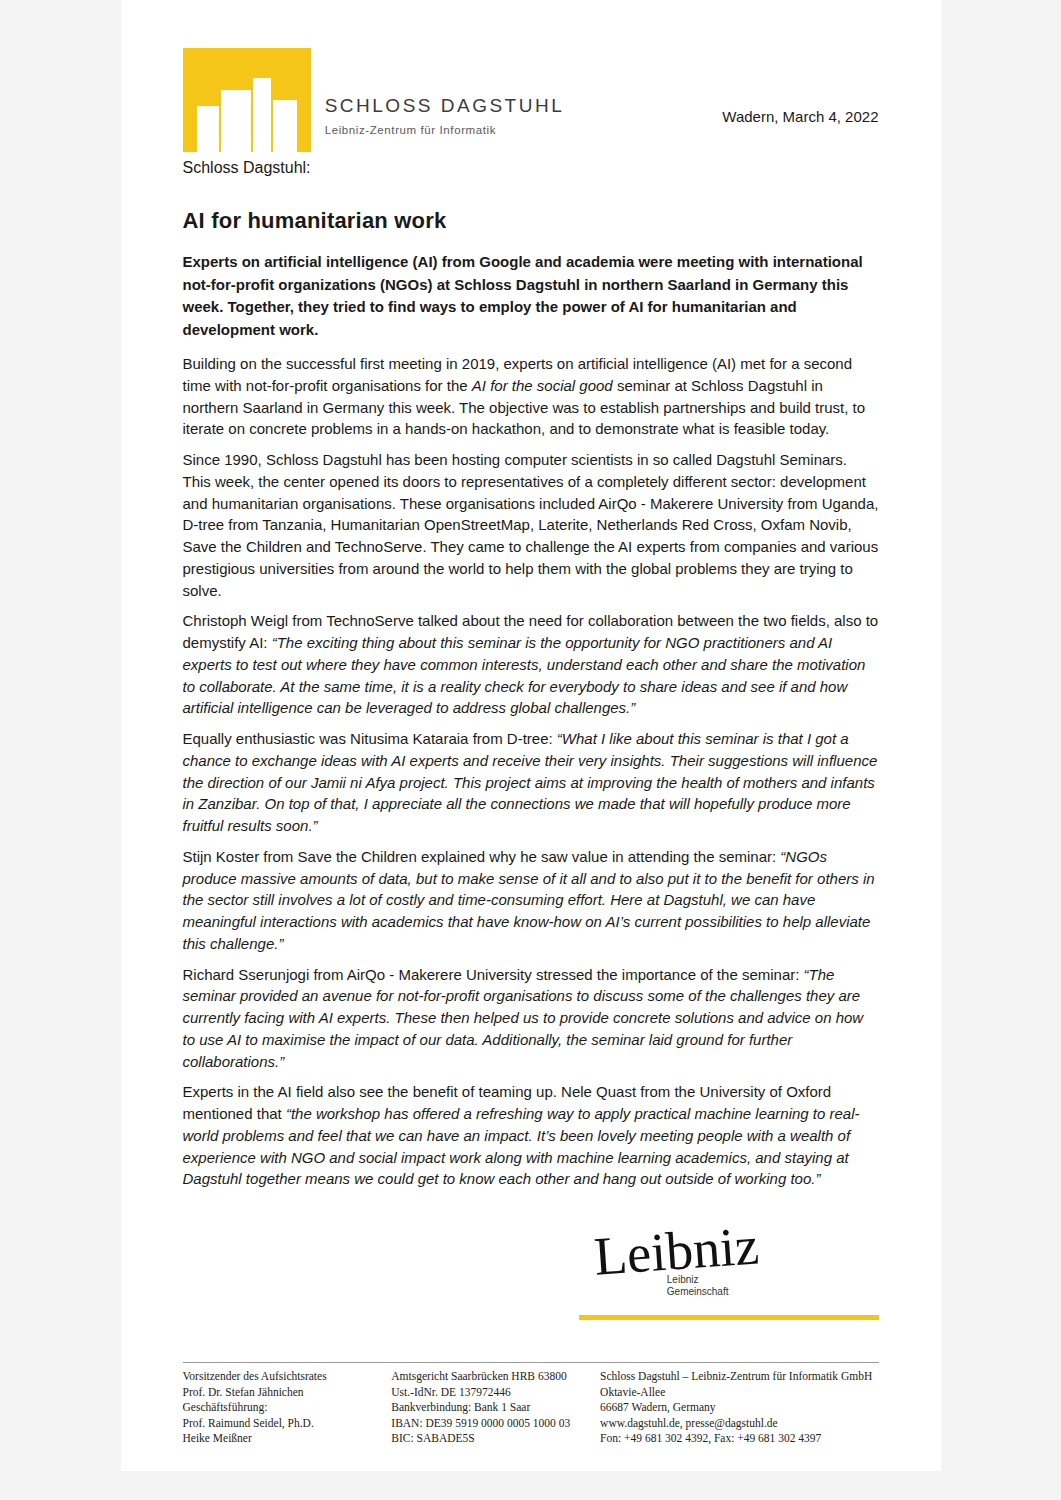SCHLOSS DAGSTUHL
Leibniz-Zentrum für Informatik
Wadern, March 4, 2022
Schloss Dagstuhl:
AI for humanitarian work
Experts on artificial intelligence (AI) from Google and academia were meeting with international not-for-profit organizations (NGOs) at Schloss Dagstuhl in northern Saarland in Germany this week. Together, they tried to find ways to employ the power of AI for humanitarian and development work.
Building on the successful first meeting in 2019, experts on artificial intelligence (AI) met for a second time with not-for-profit organisations for the AI for the social good seminar at Schloss Dagstuhl in northern Saarland in Germany this week. The objective was to establish partnerships and build trust, to iterate on concrete problems in a hands-on hackathon, and to demonstrate what is feasible today.
Since 1990, Schloss Dagstuhl has been hosting computer scientists in so called Dagstuhl Seminars. This week, the center opened its doors to representatives of a completely different sector: development and humanitarian organisations. These organisations included AirQo - Makerere University from Uganda, D-tree from Tanzania, Humanitarian OpenStreetMap, Laterite, Netherlands Red Cross, Oxfam Novib, Save the Children and TechnoServe. They came to challenge the AI experts from companies and various prestigious universities from around the world to help them with the global problems they are trying to solve.
Christoph Weigl from TechnoServe talked about the need for collaboration between the two fields, also to demystify AI: “The exciting thing about this seminar is the opportunity for NGO practitioners and AI experts to test out where they have common interests, understand each other and share the motivation to collaborate. At the same time, it is a reality check for everybody to share ideas and see if and how artificial intelligence can be leveraged to address global challenges.”
Equally enthusiastic was Nitusima Kataraia from D-tree: “What I like about this seminar is that I got a chance to exchange ideas with AI experts and receive their very insights. Their suggestions will influence the direction of our Jamii ni Afya project. This project aims at improving the health of mothers and infants in Zanzibar. On top of that, I appreciate all the connections we made that will hopefully produce more fruitful results soon.”
Stijn Koster from Save the Children explained why he saw value in attending the seminar: “NGOs produce massive amounts of data, but to make sense of it all and to also put it to the benefit for others in the sector still involves a lot of costly and time-consuming effort. Here at Dagstuhl, we can have meaningful interactions with academics that have know-how on AI’s current possibilities to help alleviate this challenge.”
Richard Sserunjogi from AirQo - Makerere University stressed the importance of the seminar: “The seminar provided an avenue for not-for-profit organisations to discuss some of the challenges they are currently facing with AI experts. These then helped us to provide concrete solutions and advice on how to use AI to maximise the impact of our data. Additionally, the seminar laid ground for further collaborations.”
Experts in the AI field also see the benefit of teaming up. Nele Quast from the University of Oxford mentioned that “the workshop has offered a refreshing way to apply practical machine learning to real-world problems and feel that we can have an impact. It’s been lovely meeting people with a wealth of experience with NGO and social impact work along with machine learning academics, and staying at Dagstuhl together means we could get to know each other and hang out outside of working too.”
Leibniz
Leibniz
Gemeinschaft
| Vorsitzender des Aufsichtsrates Prof. Dr. Stefan Jähnichen Geschäftsführung: Prof. Raimund Seidel, Ph.D. Heike Meißner | Amtsgericht Saarbrücken HRB 63800 Ust.-IdNr. DE 137972446 Bankverbindung: Bank 1 Saar IBAN: DE39 5919 0000 0005 1000 03 BIC: SABADE5S | Schloss Dagstuhl – Leibniz-Zentrum für Informatik GmbH Oktavie-Allee 66687 Wadern, Germany www.dagstuhl.de, presse@dagstuhl.de Fon: +49 681 302 4392, Fax: +49 681 302 4397 |